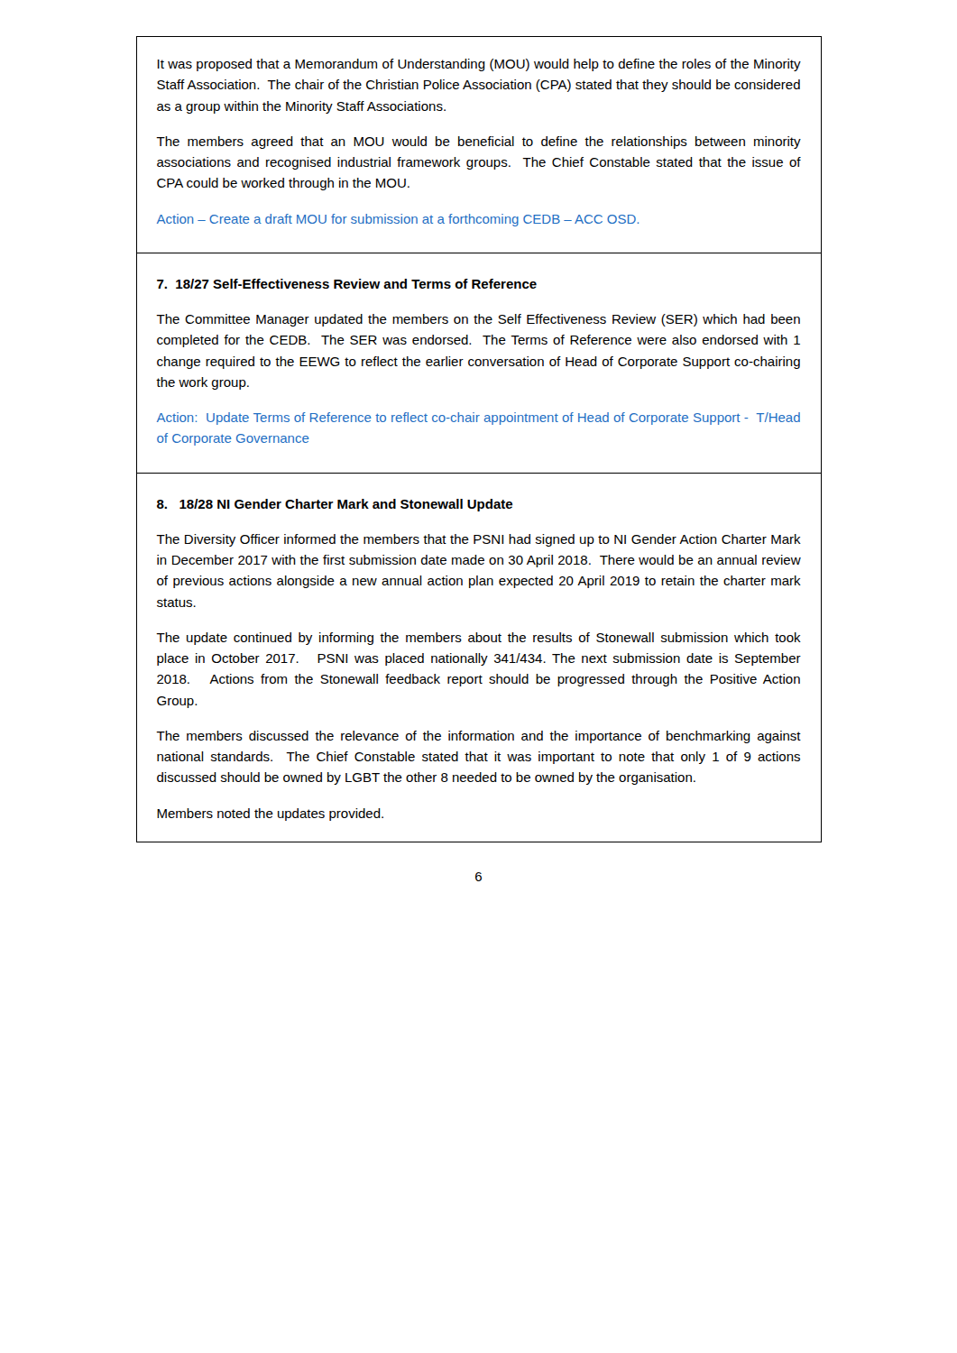It was proposed that a Memorandum of Understanding (MOU) would help to define the roles of the Minority Staff Association. The chair of the Christian Police Association (CPA) stated that they should be considered as a group within the Minority Staff Associations.
The members agreed that an MOU would be beneficial to define the relationships between minority associations and recognised industrial framework groups. The Chief Constable stated that the issue of CPA could be worked through in the MOU.
Action – Create a draft MOU for submission at a forthcoming CEDB – ACC OSD.
7. 18/27 Self-Effectiveness Review and Terms of Reference
The Committee Manager updated the members on the Self Effectiveness Review (SER) which had been completed for the CEDB. The SER was endorsed. The Terms of Reference were also endorsed with 1 change required to the EEWG to reflect the earlier conversation of Head of Corporate Support co-chairing the work group.
Action: Update Terms of Reference to reflect co-chair appointment of Head of Corporate Support - T/Head of Corporate Governance
8. 18/28 NI Gender Charter Mark and Stonewall Update
The Diversity Officer informed the members that the PSNI had signed up to NI Gender Action Charter Mark in December 2017 with the first submission date made on 30 April 2018. There would be an annual review of previous actions alongside a new annual action plan expected 20 April 2019 to retain the charter mark status.
The update continued by informing the members about the results of Stonewall submission which took place in October 2017. PSNI was placed nationally 341/434. The next submission date is September 2018. Actions from the Stonewall feedback report should be progressed through the Positive Action Group.
The members discussed the relevance of the information and the importance of benchmarking against national standards. The Chief Constable stated that it was important to note that only 1 of 9 actions discussed should be owned by LGBT the other 8 needed to be owned by the organisation.
Members noted the updates provided.
6